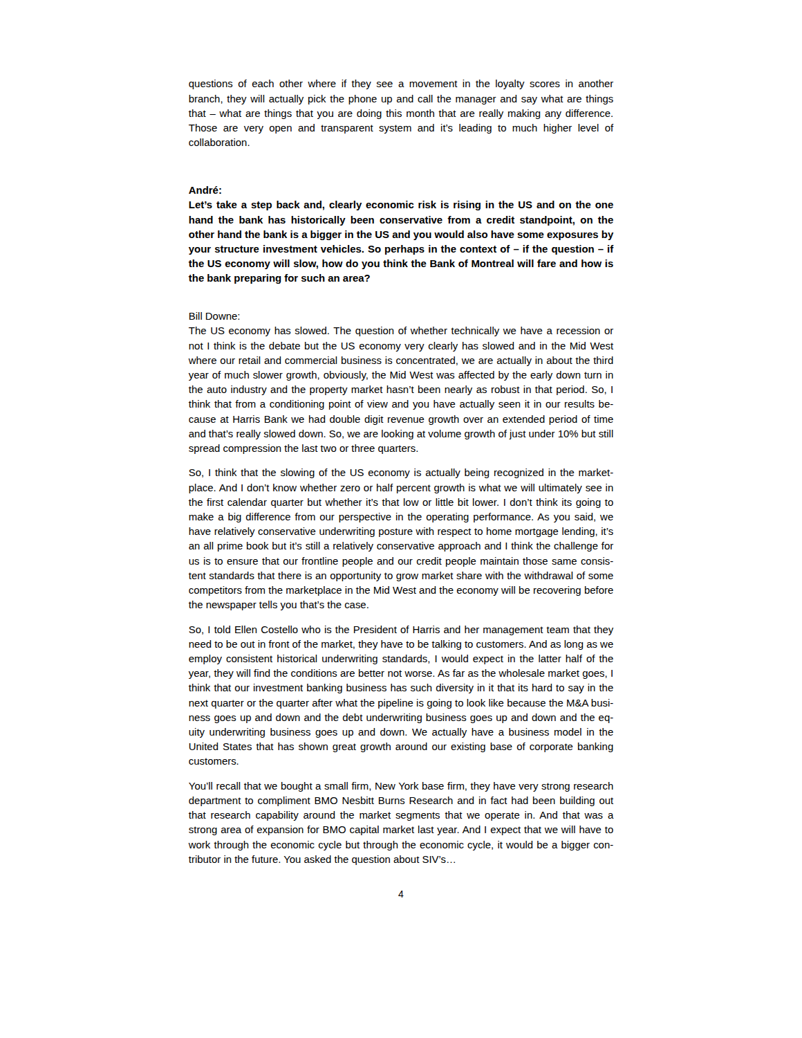questions of each other where if they see a movement in the loyalty scores in another branch, they will actually pick the phone up and call the manager and say what are things that – what are things that you are doing this month that are really making any difference. Those are very open and transparent system and it’s leading to much higher level of collaboration.
André:
Let’s take a step back and, clearly economic risk is rising in the US and on the one hand the bank has historically been conservative from a credit standpoint, on the other hand the bank is a bigger in the US and you would also have some exposures by your structure investment vehicles. So perhaps in the context of – if the question – if the US economy will slow, how do you think the Bank of Montreal will fare and how is the bank preparing for such an area?
Bill Downe:
The US economy has slowed. The question of whether technically we have a recession or not I think is the debate but the US economy very clearly has slowed and in the Mid West where our retail and commercial business is concentrated, we are actually in about the third year of much slower growth, obviously, the Mid West was affected by the early down turn in the auto industry and the property market hasn’t been nearly as robust in that period. So, I think that from a conditioning point of view and you have actually seen it in our results because at Harris Bank we had double digit revenue growth over an extended period of time and that’s really slowed down. So, we are looking at volume growth of just under 10% but still spread compression the last two or three quarters.
So, I think that the slowing of the US economy is actually being recognized in the marketplace. And I don’t know whether zero or half percent growth is what we will ultimately see in the first calendar quarter but whether it’s that low or little bit lower. I don’t think its going to make a big difference from our perspective in the operating performance. As you said, we have relatively conservative underwriting posture with respect to home mortgage lending, it’s an all prime book but it’s still a relatively conservative approach and I think the challenge for us is to ensure that our frontline people and our credit people maintain those same consistent standards that there is an opportunity to grow market share with the withdrawal of some competitors from the marketplace in the Mid West and the economy will be recovering before the newspaper tells you that’s the case.
So, I told Ellen Costello who is the President of Harris and her management team that they need to be out in front of the market, they have to be talking to customers. And as long as we employ consistent historical underwriting standards, I would expect in the latter half of the year, they will find the conditions are better not worse. As far as the wholesale market goes, I think that our investment banking business has such diversity in it that its hard to say in the next quarter or the quarter after what the pipeline is going to look like because the M&A business goes up and down and the debt underwriting business goes up and down and the equity underwriting business goes up and down. We actually have a business model in the United States that has shown great growth around our existing base of corporate banking customers.
You’ll recall that we bought a small firm, New York base firm, they have very strong research department to compliment BMO Nesbitt Burns Research and in fact had been building out that research capability around the market segments that we operate in. And that was a strong area of expansion for BMO capital market last year. And I expect that we will have to work through the economic cycle but through the economic cycle, it would be a bigger contributor in the future. You asked the question about SIV’s…
4